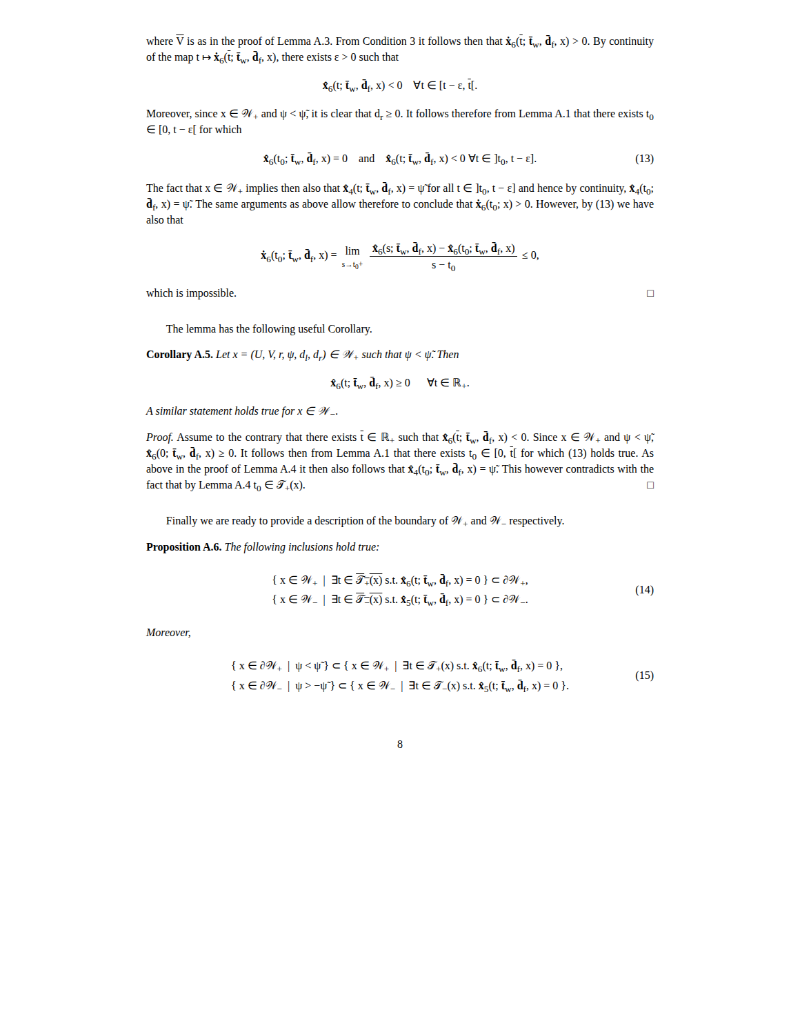where V is as in the proof of Lemma A.3. From Condition 3 it follows then that ẋ6(t; t̄w, d̄f, x) > 0. By continuity of the map t ↦ ẋ6(t; t̄w, d̄f, x), there exists ε > 0 such that
x̂6(t; t̄w, d̄f, x) < 0 ∀t ∈ [t − ε, t[.
Moreover, since x ∈ 𝒲+ and ψ < ψ̃, it is clear that dr ≥ 0. It follows therefore from Lemma A.1 that there exists t0 ∈ [0, t − ε[ for which
x̂6(t0; t̄w, d̄f, x) = 0 and x̂6(t; t̄w, d̄f, x) < 0 ∀t ∈ ]t0, t − ε]. (13)
The fact that x ∈ 𝒲+ implies then also that x̂4(t; t̄w, d̄f, x) = ψ̃ for all t ∈ ]t0, t − ε] and hence by continuity, x̂4(t0; d̄f, x) = ψ̃. The same arguments as above allow therefore to conclude that ẋ6(t0; x) > 0. However, by (13) we have also that
ẋ6(t0; t̄w, d̄f, x) = lim s→t0+ x̂6(s; t̄w, d̄f, x) − x̂6(t0; t̄w, d̄f, x) s − t0 ≤ 0,
which is impossible. □
The lemma has the following useful Corollary.
Corollary A.5. Let x = (U, V, r, ψ, dl, dr) ∈ 𝒲+ such that ψ < ψ̃. Then
x̂6(t; t̄w, d̄f, x) ≥ 0 ∀t ∈ ℝ+.
A similar statement holds true for x ∈ 𝒲−.
Proof. Assume to the contrary that there exists t ∈ ℝ+ such that x̂6(t; t̄w, d̄f, x) < 0. Since x ∈ 𝒲+ and ψ < ψ̃, x̂6(0; t̄w, d̄f, x) ≥ 0. It follows then from Lemma A.1 that there exists t0 ∈ [0, t[ for which (13) holds true. As above in the proof of Lemma A.4 it then also follows that x̂4(t0; t̄w, d̄f, x) = ψ̃. This however contradicts with the fact that by Lemma A.4 t0 ∈ 𝒯+(x). □
Finally we are ready to provide a description of the boundary of 𝒲+ and 𝒲− respectively.
Proposition A.6. The following inclusions hold true:
{ x ∈ 𝒲+ | ∃t ∈ 𝒯+(x) s.t. x̂6(t; t̄w, d̄f, x) = 0 } ⊂ ∂𝒲+,
{ x ∈ 𝒲− | ∃t ∈ 𝒯−(x) s.t. x̂5(t; t̄w, d̄f, x) = 0 } ⊂ ∂𝒲−.
(14)
Moreover,
{ x ∈ ∂𝒲+ | ψ < ψ̃ } ⊂ { x ∈ 𝒲+ | ∃t ∈ 𝒯+(x) s.t. x̂6(t; t̄w, d̄f, x) = 0 },
{ x ∈ ∂𝒲− | ψ > −ψ̃ } ⊂ { x ∈ 𝒲− | ∃t ∈ 𝒯−(x) s.t. x̂5(t; t̄w, d̄f, x) = 0 }.
(15)
8